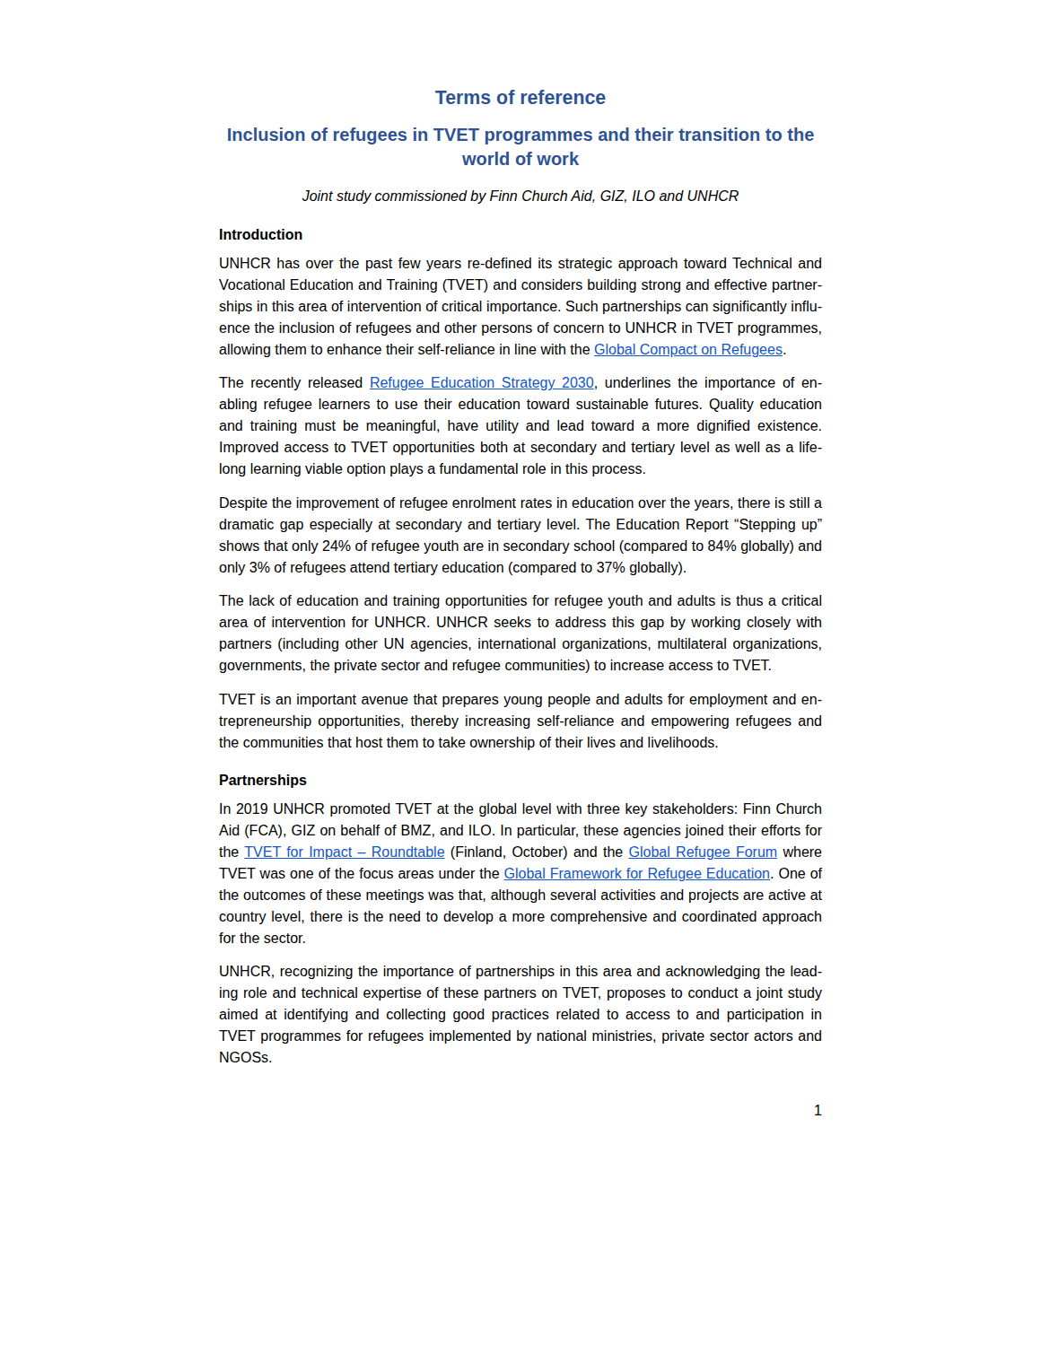Terms of reference
Inclusion of refugees in TVET programmes and their transition to the world of work
Joint study commissioned by Finn Church Aid, GIZ, ILO and UNHCR
Introduction
UNHCR has over the past few years re-defined its strategic approach toward Technical and Vocational Education and Training (TVET) and considers building strong and effective partnerships in this area of intervention of critical importance. Such partnerships can significantly influence the inclusion of refugees and other persons of concern to UNHCR in TVET programmes, allowing them to enhance their self-reliance in line with the Global Compact on Refugees.
The recently released Refugee Education Strategy 2030, underlines the importance of enabling refugee learners to use their education toward sustainable futures. Quality education and training must be meaningful, have utility and lead toward a more dignified existence. Improved access to TVET opportunities both at secondary and tertiary level as well as a lifelong learning viable option plays a fundamental role in this process.
Despite the improvement of refugee enrolment rates in education over the years, there is still a dramatic gap especially at secondary and tertiary level. The Education Report “Stepping up” shows that only 24% of refugee youth are in secondary school (compared to 84% globally) and only 3% of refugees attend tertiary education (compared to 37% globally).
The lack of education and training opportunities for refugee youth and adults is thus a critical area of intervention for UNHCR. UNHCR seeks to address this gap by working closely with partners (including other UN agencies, international organizations, multilateral organizations, governments, the private sector and refugee communities) to increase access to TVET.
TVET is an important avenue that prepares young people and adults for employment and entrepreneurship opportunities, thereby increasing self-reliance and empowering refugees and the communities that host them to take ownership of their lives and livelihoods.
Partnerships
In 2019 UNHCR promoted TVET at the global level with three key stakeholders: Finn Church Aid (FCA), GIZ on behalf of BMZ, and ILO. In particular, these agencies joined their efforts for the TVET for Impact – Roundtable (Finland, October) and the Global Refugee Forum where TVET was one of the focus areas under the Global Framework for Refugee Education. One of the outcomes of these meetings was that, although several activities and projects are active at country level, there is the need to develop a more comprehensive and coordinated approach for the sector.
UNHCR, recognizing the importance of partnerships in this area and acknowledging the leading role and technical expertise of these partners on TVET, proposes to conduct a joint study aimed at identifying and collecting good practices related to access to and participation in TVET programmes for refugees implemented by national ministries, private sector actors and NGOSs.
1